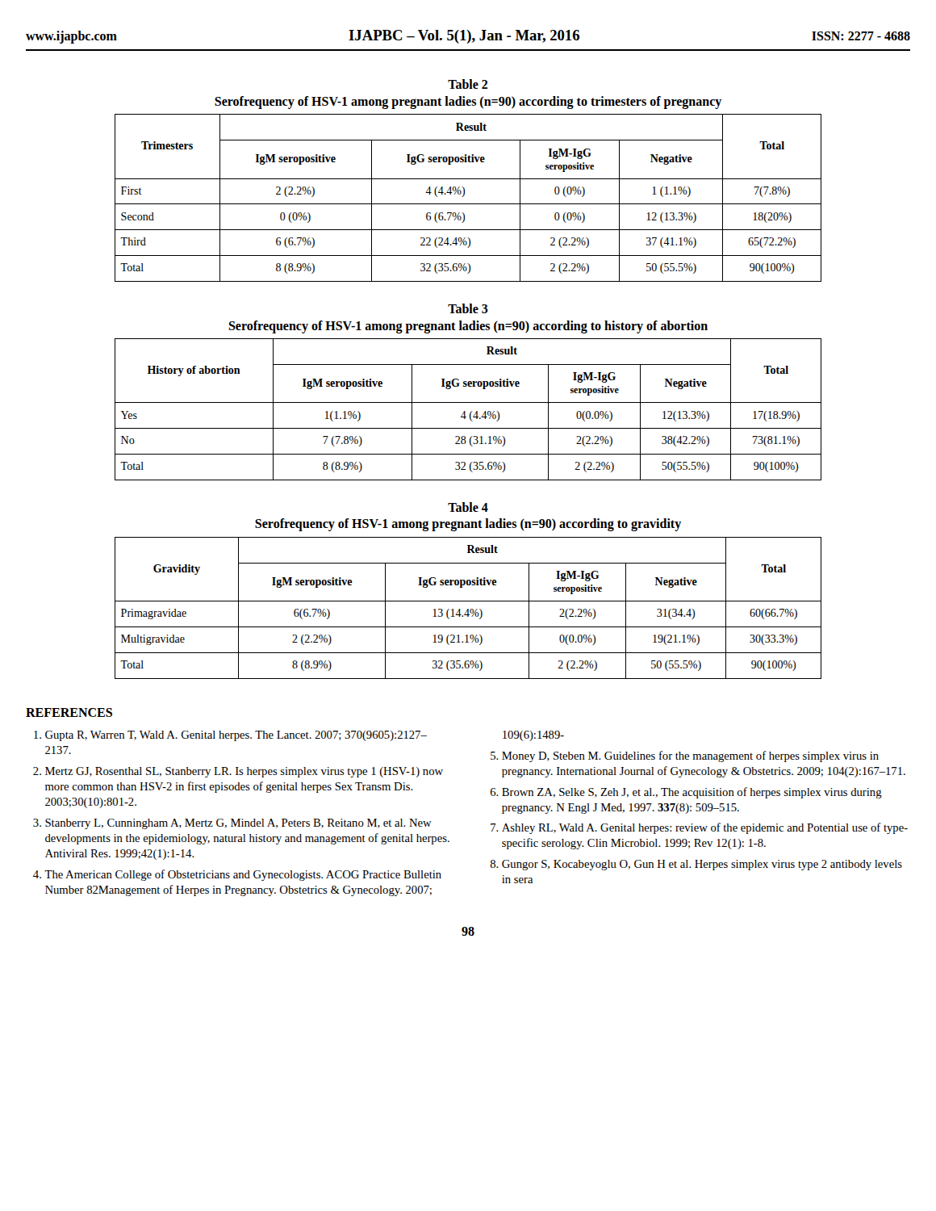www.ijapbc.com IJAPBC – Vol. 5(1), Jan - Mar, 2016 ISSN: 2277 - 4688
Table 2 Serofrequency of HSV-1 among pregnant ladies (n=90) according to trimesters of pregnancy
| Trimesters | Result | Total |
| --- | --- | --- |
| IgM seropositive | IgG seropositive | IgM-IgG seropositive | Negative |
| First | 2 (2.2%) | 4 (4.4%) | 0 (0%) | 1 (1.1%) | 7(7.8%) |
| Second | 0 (0%) | 6 (6.7%) | 0 (0%) | 12 (13.3%) | 18(20%) |
| Third | 6 (6.7%) | 22 (24.4%) | 2 (2.2%) | 37 (41.1%) | 65(72.2%) |
| Total | 8 (8.9%) | 32 (35.6%) | 2 (2.2%) | 50 (55.5%) | 90(100%) |
Table 3 Serofrequency of HSV-1 among pregnant ladies (n=90) according to history of abortion
| History of abortion | Result | Total |
| --- | --- | --- |
| IgM seropositive | IgG seropositive | IgM-IgG seropositive | Negative |
| Yes | 1(1.1%) | 4 (4.4%) | 0(0.0%) | 12(13.3%) | 17(18.9%) |
| No | 7 (7.8%) | 28 (31.1%) | 2(2.2%) | 38(42.2%) | 73(81.1%) |
| Total | 8 (8.9%) | 32 (35.6%) | 2 (2.2%) | 50(55.5%) | 90(100%) |
Table 4 Serofrequency of HSV-1 among pregnant ladies (n=90) according to gravidity
| Gravidity | Result | Total |
| --- | --- | --- |
| IgM seropositive | IgG seropositive | IgM-IgG seropositive | Negative |
| Primagravidae | 6(6.7%) | 13 (14.4%) | 2(2.2%) | 31(34.4) | 60(66.7%) |
| Multigravidae | 2 (2.2%) | 19 (21.1%) | 0(0.0%) | 19(21.1%) | 30(33.3%) |
| Total | 8 (8.9%) | 32 (35.6%) | 2 (2.2%) | 50 (55.5%) | 90(100%) |
REFERENCES
Gupta R, Warren T, Wald A. Genital herpes. The Lancet. 2007; 370(9605):2127–2137.
Mertz GJ, Rosenthal SL, Stanberry LR. Is herpes simplex virus type 1 (HSV-1) now more common than HSV-2 in first episodes of genital herpes Sex Transm Dis. 2003;30(10):801-2.
Stanberry L, Cunningham A, Mertz G, Mindel A, Peters B, Reitano M, et al. New developments in the epidemiology, natural history and management of genital herpes. Antiviral Res. 1999;42(1):1-14.
The American College of Obstetricians and Gynecologists. ACOG Practice Bulletin Number 82Management of Herpes in Pregnancy. Obstetrics & Gynecology. 2007; 109(6):1489-
Money D, Steben M. Guidelines for the management of herpes simplex virus in pregnancy. International Journal of Gynecology & Obstetrics. 2009; 104(2):167–171.
Brown ZA, Selke S, Zeh J, et al., The acquisition of herpes simplex virus during pregnancy. N Engl J Med, 1997. 337(8): 509–515.
Ashley RL, Wald A. Genital herpes: review of the epidemic and Potential use of type-specific serology. Clin Microbiol. 1999; Rev 12(1): 1-8.
Gungor S, Kocabeyoglu O, Gun H et al. Herpes simplex virus type 2 antibody levels in sera
98